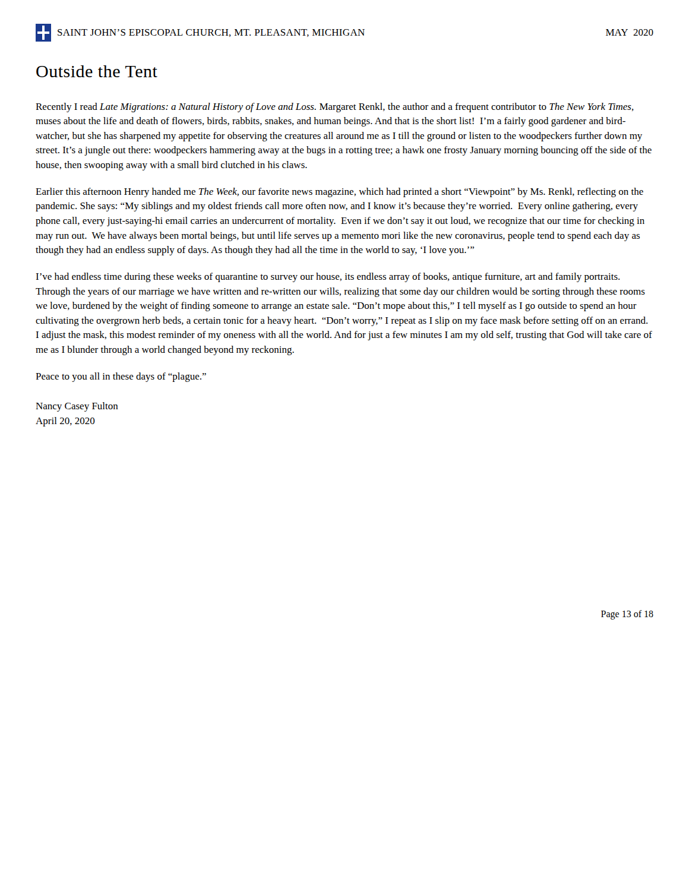SAINT JOHN’S EPISCOPAL CHURCH, MT. PLEASANT, MICHIGAN
MAY 2020
Outside the Tent
Recently I read Late Migrations: a Natural History of Love and Loss. Margaret Renkl, the author and a frequent contributor to The New York Times, muses about the life and death of flowers, birds, rabbits, snakes, and human beings. And that is the short list! I’m a fairly good gardener and bird-watcher, but she has sharpened my appetite for observing the creatures all around me as I till the ground or listen to the woodpeckers further down my street. It’s a jungle out there: woodpeckers hammering away at the bugs in a rotting tree; a hawk one frosty January morning bouncing off the side of the house, then swooping away with a small bird clutched in his claws.
Earlier this afternoon Henry handed me The Week, our favorite news magazine, which had printed a short “Viewpoint” by Ms. Renkl, reflecting on the pandemic. She says: “My siblings and my oldest friends call more often now, and I know it’s because they’re worried. Every online gathering, every phone call, every just-saying-hi email carries an undercurrent of mortality. Even if we don’t say it out loud, we recognize that our time for checking in may run out. We have always been mortal beings, but until life serves up a memento mori like the new coronavirus, people tend to spend each day as though they had an endless supply of days. As though they had all the time in the world to say, ‘I love you.’”
I’ve had endless time during these weeks of quarantine to survey our house, its endless array of books, antique furniture, art and family portraits. Through the years of our marriage we have written and re-written our wills, realizing that some day our children would be sorting through these rooms we love, burdened by the weight of finding someone to arrange an estate sale. “Don’t mope about this,” I tell myself as I go outside to spend an hour cultivating the overgrown herb beds, a certain tonic for a heavy heart. “Don’t worry,” I repeat as I slip on my face mask before setting off on an errand. I adjust the mask, this modest reminder of my oneness with all the world. And for just a few minutes I am my old self, trusting that God will take care of me as I blunder through a world changed beyond my reckoning.
Peace to you all in these days of “plague.”
Nancy Casey Fulton April 20, 2020
Page 13 of 18